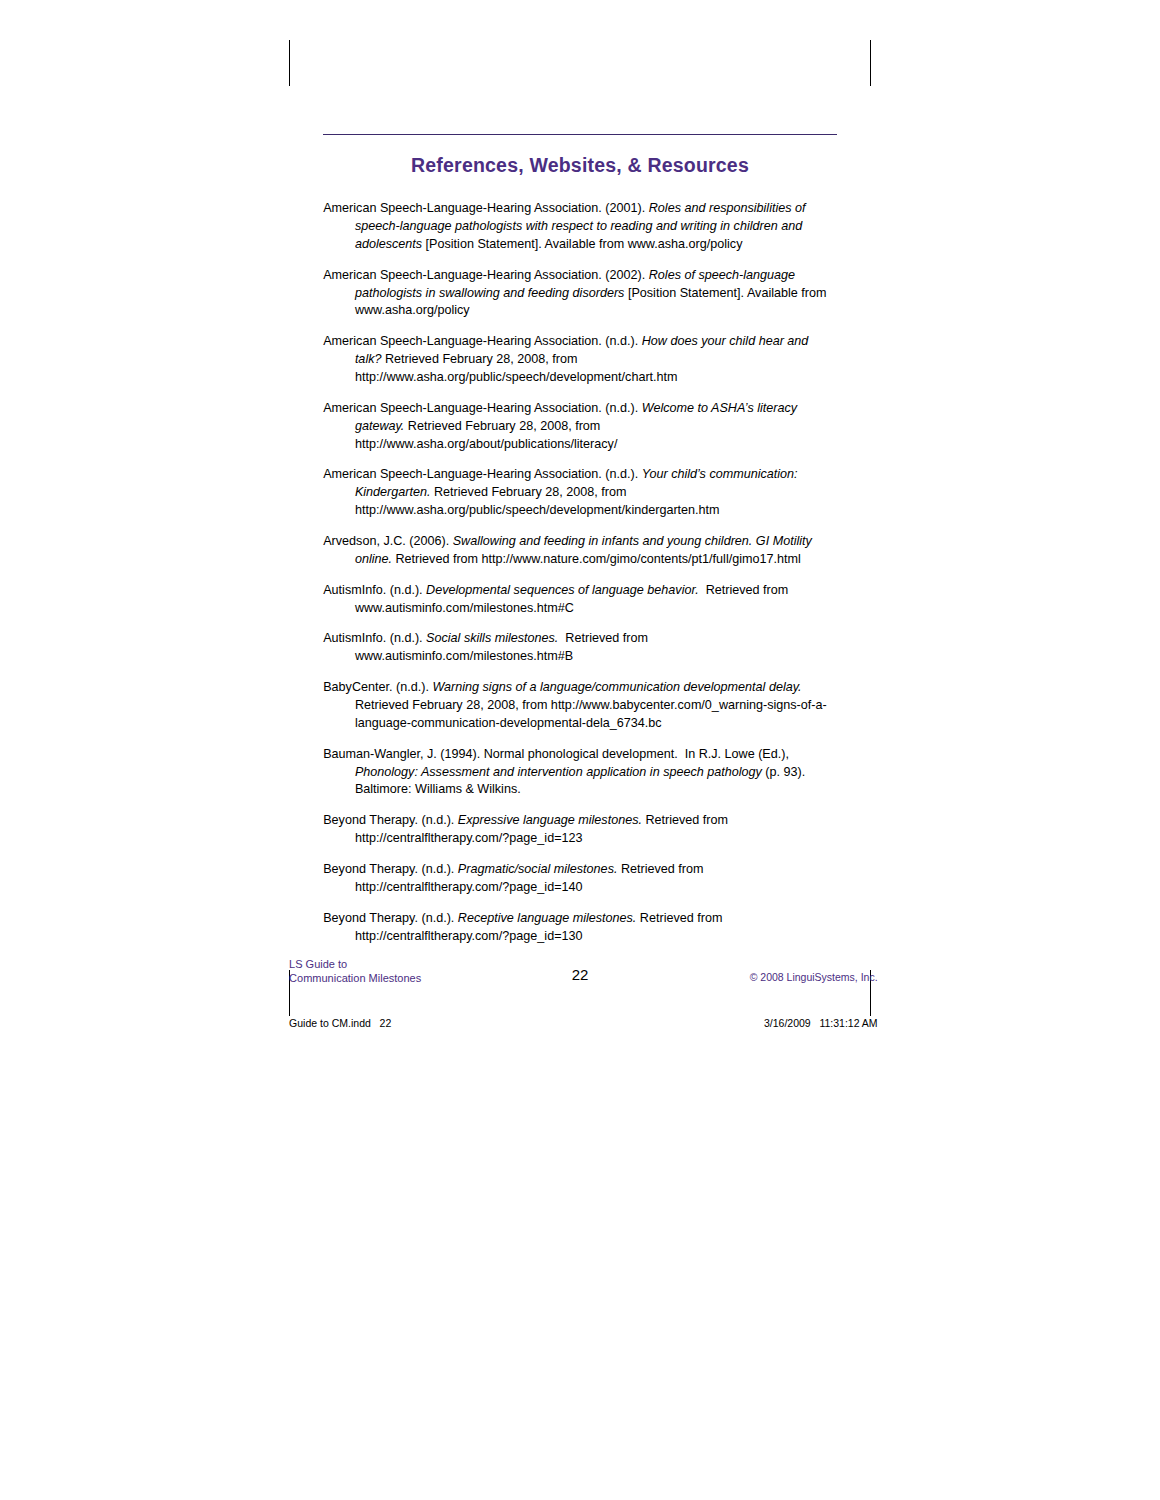References, Websites, & Resources
American Speech-Language-Hearing Association. (2001). Roles and responsibilities of speech-language pathologists with respect to reading and writing in children and adolescents [Position Statement]. Available from www.asha.org/policy
American Speech-Language-Hearing Association. (2002). Roles of speech-language pathologists in swallowing and feeding disorders [Position Statement]. Available from www.asha.org/policy
American Speech-Language-Hearing Association. (n.d.). How does your child hear and talk? Retrieved February 28, 2008, from http://www.asha.org/public/speech/development/chart.htm
American Speech-Language-Hearing Association. (n.d.). Welcome to ASHA’s literacy gateway. Retrieved February 28, 2008, from http://www.asha.org/about/publications/literacy/
American Speech-Language-Hearing Association. (n.d.). Your child’s communication: Kindergarten. Retrieved February 28, 2008, from http://www.asha.org/public/speech/development/kindergarten.htm
Arvedson, J.C. (2006). Swallowing and feeding in infants and young children. GI Motility online. Retrieved from http://www.nature.com/gimo/contents/pt1/full/gimo17.html
AutismInfo. (n.d.). Developmental sequences of language behavior. Retrieved from www.autisminfo.com/milestones.htm#C
AutismInfo. (n.d.). Social skills milestones. Retrieved from www.autisminfo.com/milestones.htm#B
BabyCenter. (n.d.). Warning signs of a language/communication developmental delay. Retrieved February 28, 2008, from http://www.babycenter.com/0_warning-signs-of-a-language-communication-developmental-dela_6734.bc
Bauman-Wangler, J. (1994). Normal phonological development. In R.J. Lowe (Ed.), Phonology: Assessment and intervention application in speech pathology (p. 93). Baltimore: Williams & Wilkins.
Beyond Therapy. (n.d.). Expressive language milestones. Retrieved from http://centralfltherapy.com/?page_id=123
Beyond Therapy. (n.d.). Pragmatic/social milestones. Retrieved from http://centralfltherapy.com/?page_id=140
Beyond Therapy. (n.d.). Receptive language milestones. Retrieved from http://centralfltherapy.com/?page_id=130
LS Guide to
Communication Milestones
22
© 2008 LinguiSystems, Inc.
Guide to CM.indd 22 3/16/2009 11:31:12 AM